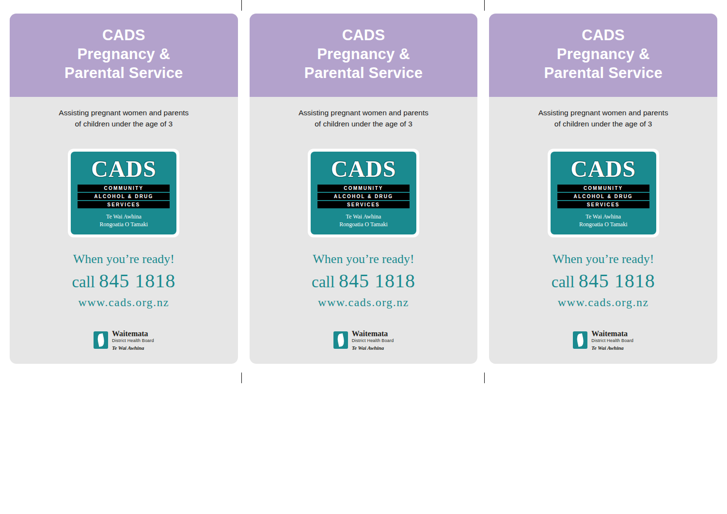CADS
Pregnancy &
Parental Service
Assisting pregnant women and parents
of children under the age of 3
CADS
Community
Alcohol & Drug
Services
Te Wai Awhina
Rongoatia O Tamaki
When you’re ready!
call 845 1818
www.cads.org.nz
Waitemata
District Health Board
Te Wai Awhina
CADS
Pregnancy &
Parental Service
Assisting pregnant women and parents
of children under the age of 3
CADS
Community
Alcohol & Drug
Services
Te Wai Awhina
Rongoatia O Tamaki
When you’re ready!
call 845 1818
www.cads.org.nz
Waitemata
District Health Board
Te Wai Awhina
CADS
Pregnancy &
Parental Service
Assisting pregnant women and parents
of children under the age of 3
CADS
Community
Alcohol & Drug
Services
Te Wai Awhina
Rongoatia O Tamaki
When you’re ready!
call 845 1818
www.cads.org.nz
Waitemata
District Health Board
Te Wai Awhina